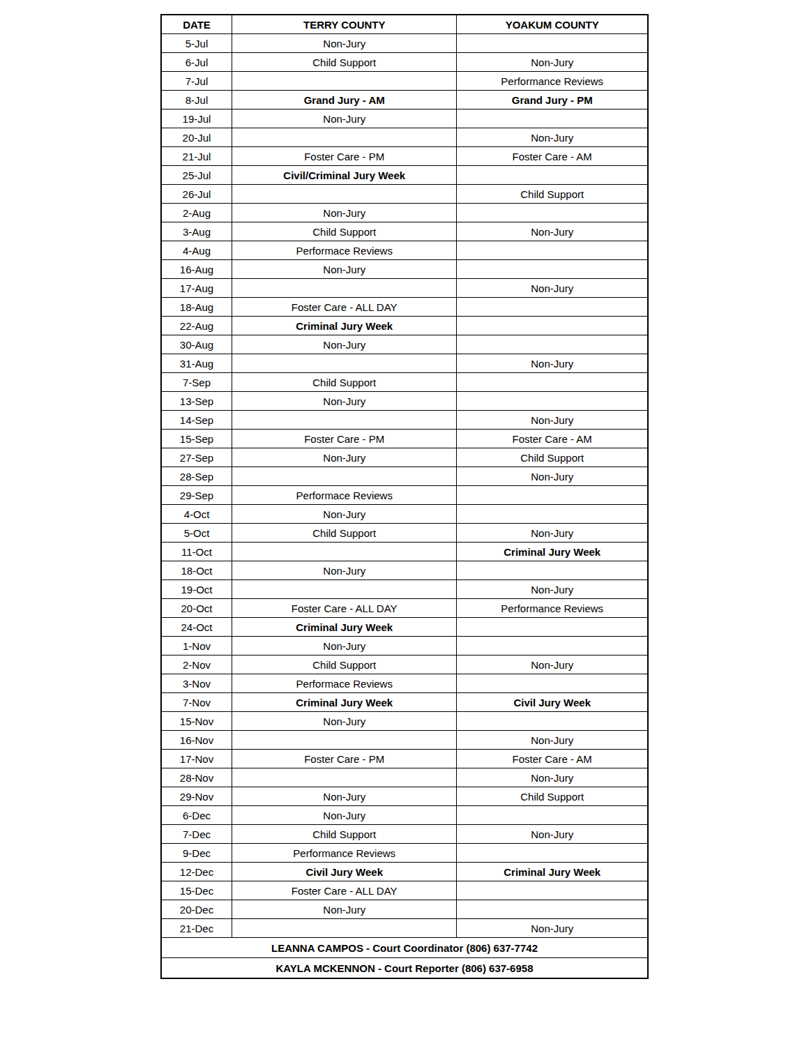| DATE | TERRY COUNTY | YOAKUM COUNTY |
| --- | --- | --- |
| 5-Jul | Non-Jury | |
| 6-Jul | Child Support | Non-Jury |
| 7-Jul | | Performance Reviews |
| 8-Jul | Grand Jury - AM | Grand Jury - PM |
| 19-Jul | Non-Jury | |
| 20-Jul | | Non-Jury |
| 21-Jul | Foster Care - PM | Foster Care - AM |
| 25-Jul | Civil/Criminal Jury Week | |
| 26-Jul | | Child Support |
| 2-Aug | Non-Jury | |
| 3-Aug | Child Support | Non-Jury |
| 4-Aug | Performace Reviews | |
| 16-Aug | Non-Jury | |
| 17-Aug | | Non-Jury |
| 18-Aug | Foster Care - ALL DAY | |
| 22-Aug | Criminal Jury Week | |
| 30-Aug | Non-Jury | |
| 31-Aug | | Non-Jury |
| 7-Sep | Child Support | |
| 13-Sep | Non-Jury | |
| 14-Sep | | Non-Jury |
| 15-Sep | Foster Care - PM | Foster Care - AM |
| 27-Sep | Non-Jury | Child Support |
| 28-Sep | | Non-Jury |
| 29-Sep | Performace Reviews | |
| 4-Oct | Non-Jury | |
| 5-Oct | Child Support | Non-Jury |
| 11-Oct | | Criminal Jury Week |
| 18-Oct | Non-Jury | |
| 19-Oct | | Non-Jury |
| 20-Oct | Foster Care - ALL DAY | Performance Reviews |
| 24-Oct | Criminal Jury Week | |
| 1-Nov | Non-Jury | |
| 2-Nov | Child Support | Non-Jury |
| 3-Nov | Performace Reviews | |
| 7-Nov | Criminal Jury Week | Civil Jury Week |
| 15-Nov | Non-Jury | |
| 16-Nov | | Non-Jury |
| 17-Nov | Foster Care - PM | Foster Care - AM |
| 28-Nov | | Non-Jury |
| 29-Nov | Non-Jury | Child Support |
| 6-Dec | Non-Jury | |
| 7-Dec | Child Support | Non-Jury |
| 9-Dec | Performance Reviews | |
| 12-Dec | Civil Jury Week | Criminal Jury Week |
| 15-Dec | Foster Care - ALL DAY | |
| 20-Dec | Non-Jury | |
| 21-Dec | | Non-Jury |
| LEANNA CAMPOS - Court Coordinator (806) 637-7742 |
| KAYLA MCKENNON - Court Reporter (806) 637-6958 |